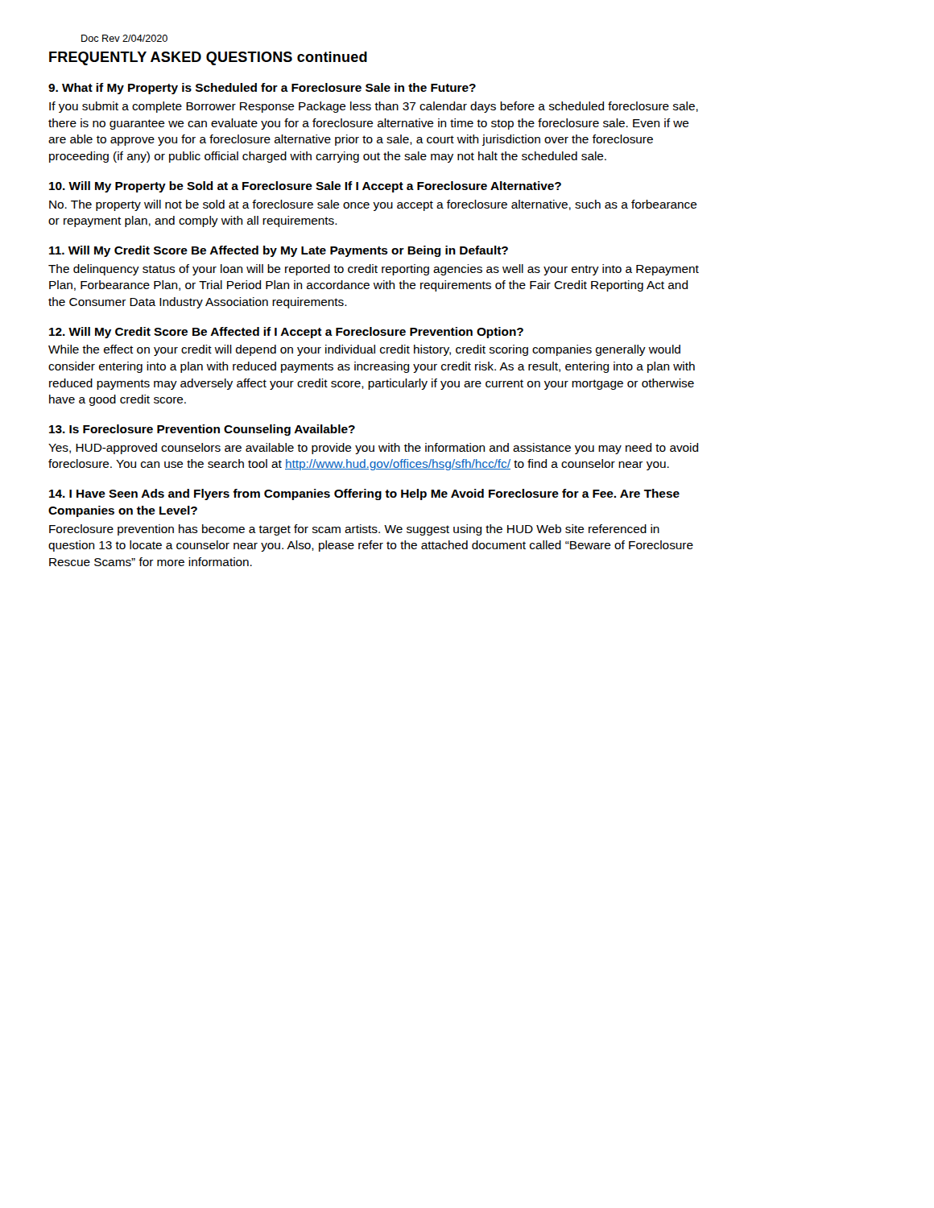Doc Rev 2/04/2020
FREQUENTLY ASKED QUESTIONS continued
9. What if My Property is Scheduled for a Foreclosure Sale in the Future?
If you submit a complete Borrower Response Package less than 37 calendar days before a scheduled foreclosure sale, there is no guarantee we can evaluate you for a foreclosure alternative in time to stop the foreclosure sale. Even if we are able to approve you for a foreclosure alternative prior to a sale, a court with jurisdiction over the foreclosure proceeding (if any) or public official charged with carrying out the sale may not halt the scheduled sale.
10. Will My Property be Sold at a Foreclosure Sale If I Accept a Foreclosure Alternative?
No. The property will not be sold at a foreclosure sale once you accept a foreclosure alternative, such as a forbearance or repayment plan, and comply with all requirements.
11. Will My Credit Score Be Affected by My Late Payments or Being in Default?
The delinquency status of your loan will be reported to credit reporting agencies as well as your entry into a Repayment Plan, Forbearance Plan, or Trial Period Plan in accordance with the requirements of the Fair Credit Reporting Act and the Consumer Data Industry Association requirements.
12. Will My Credit Score Be Affected if I Accept a Foreclosure Prevention Option?
While the effect on your credit will depend on your individual credit history, credit scoring companies generally would consider entering into a plan with reduced payments as increasing your credit risk. As a result, entering into a plan with reduced payments may adversely affect your credit score, particularly if you are current on your mortgage or otherwise have a good credit score.
13. Is Foreclosure Prevention Counseling Available?
Yes, HUD-approved counselors are available to provide you with the information and assistance you may need to avoid foreclosure. You can use the search tool at http://www.hud.gov/offices/hsg/sfh/hcc/fc/ to find a counselor near you.
14. I Have Seen Ads and Flyers from Companies Offering to Help Me Avoid Foreclosure for a Fee. Are These Companies on the Level?
Foreclosure prevention has become a target for scam artists. We suggest using the HUD Web site referenced in question 13 to locate a counselor near you. Also, please refer to the attached document called “Beware of Foreclosure Rescue Scams” for more information.